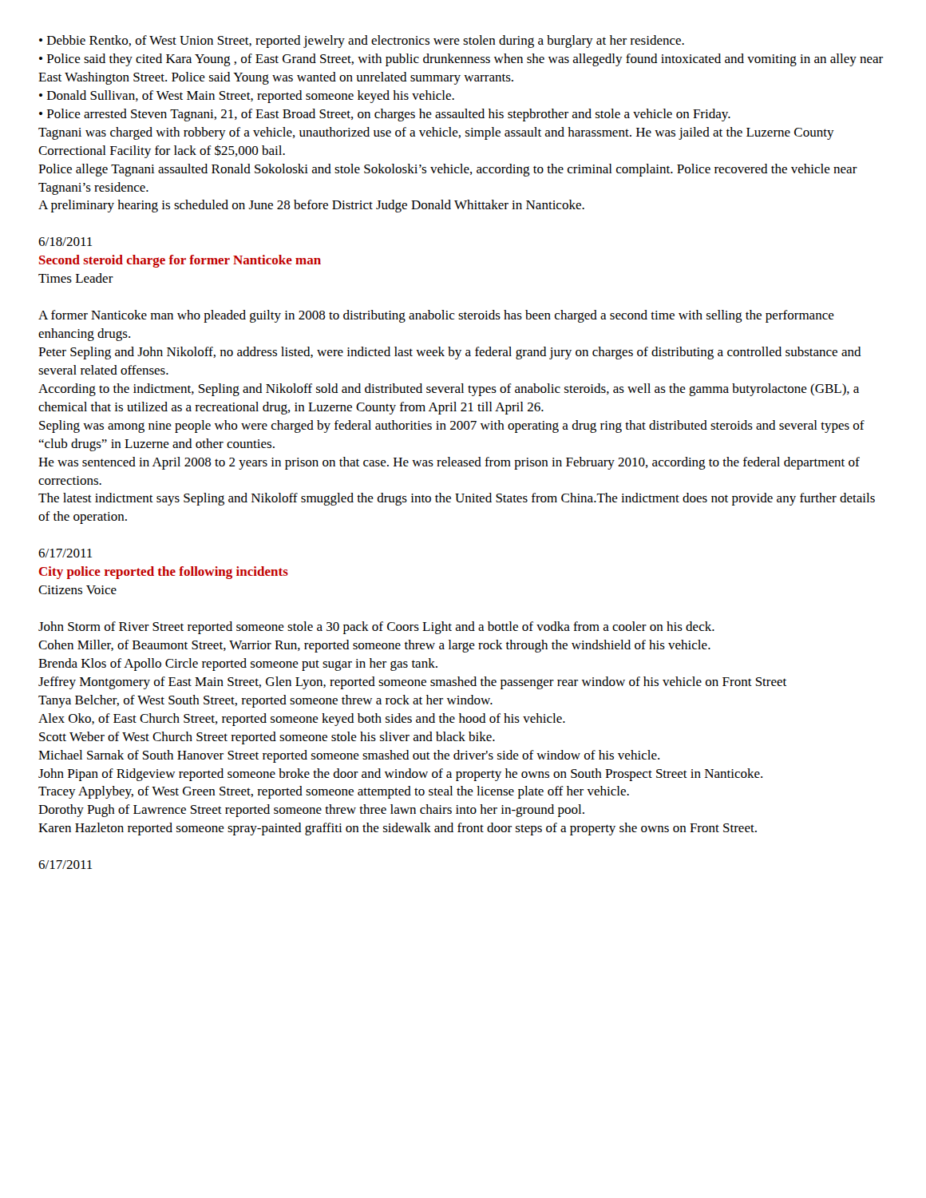• Debbie Rentko, of West Union Street, reported jewelry and electronics were stolen during a burglary at her residence.
• Police said they cited Kara Young , of East Grand Street, with public drunkenness when she was allegedly found intoxicated and vomiting in an alley near East Washington Street. Police said Young was wanted on unrelated summary warrants.
• Donald Sullivan, of West Main Street, reported someone keyed his vehicle.
• Police arrested Steven Tagnani, 21, of East Broad Street, on charges he assaulted his stepbrother and stole a vehicle on Friday.
Tagnani was charged with robbery of a vehicle, unauthorized use of a vehicle, simple assault and harassment. He was jailed at the Luzerne County Correctional Facility for lack of $25,000 bail.
Police allege Tagnani assaulted Ronald Sokoloski and stole Sokoloski’s vehicle, according to the criminal complaint. Police recovered the vehicle near Tagnani’s residence.
A preliminary hearing is scheduled on June 28 before District Judge Donald Whittaker in Nanticoke.
6/18/2011
Second steroid charge for former Nanticoke man
Times Leader
A former Nanticoke man who pleaded guilty in 2008 to distributing anabolic steroids has been charged a second time with selling the performance enhancing drugs.
Peter Sepling and John Nikoloff, no address listed, were indicted last week by a federal grand jury on charges of distributing a controlled substance and several related offenses.
According to the indictment, Sepling and Nikoloff sold and distributed several types of anabolic steroids, as well as the gamma butyrolactone (GBL), a chemical that is utilized as a recreational drug, in Luzerne County from April 21 till April 26.
Sepling was among nine people who were charged by federal authorities in 2007 with operating a drug ring that distributed steroids and several types of “club drugs” in Luzerne and other counties.
He was sentenced in April 2008 to 2 years in prison on that case. He was released from prison in February 2010, according to the federal department of corrections.
The latest indictment says Sepling and Nikoloff smuggled the drugs into the United States from China.The indictment does not provide any further details of the operation.
6/17/2011
City police reported the following incidents
Citizens Voice
John Storm of River Street reported someone stole a 30 pack of Coors Light and a bottle of vodka from a cooler on his deck.
Cohen Miller, of Beaumont Street, Warrior Run, reported someone threw a large rock through the windshield of his vehicle.
Brenda Klos of Apollo Circle reported someone put sugar in her gas tank.
Jeffrey Montgomery of East Main Street, Glen Lyon, reported someone smashed the passenger rear window of his vehicle on Front Street
Tanya Belcher, of West South Street, reported someone threw a rock at her window.
Alex Oko, of East Church Street, reported someone keyed both sides and the hood of his vehicle.
Scott Weber of West Church Street reported someone stole his sliver and black bike.
Michael Sarnak of South Hanover Street reported someone smashed out the driver's side of window of his vehicle.
John Pipan of Ridgeview reported someone broke the door and window of a property he owns on South Prospect Street in Nanticoke.
Tracey Applybey, of West Green Street, reported someone attempted to steal the license plate off her vehicle.
Dorothy Pugh of Lawrence Street reported someone threw three lawn chairs into her in-ground pool.
Karen Hazleton reported someone spray-painted graffiti on the sidewalk and front door steps of a property she owns on Front Street.
6/17/2011